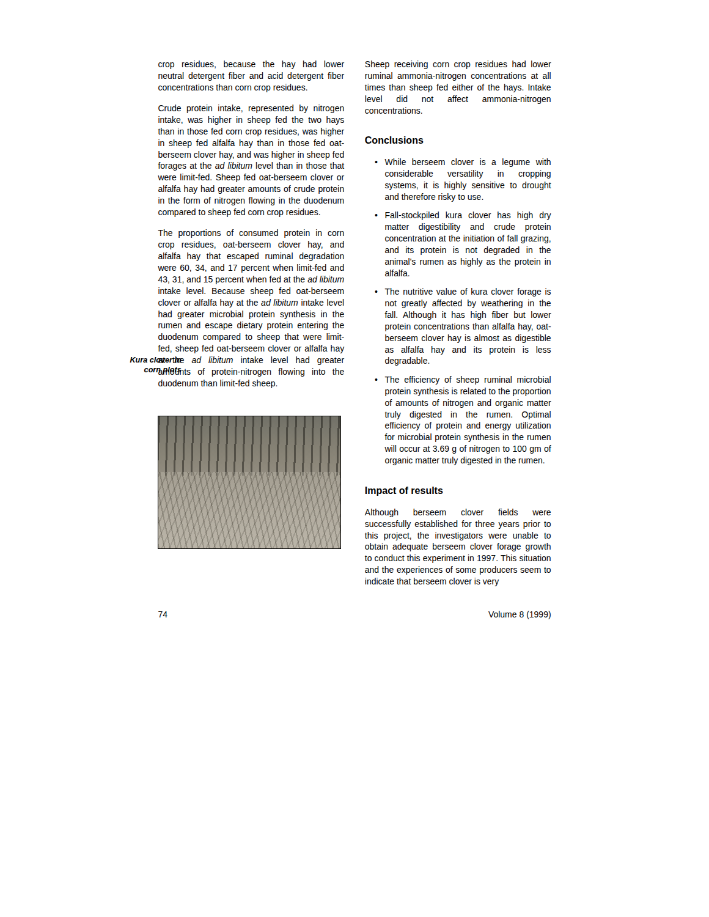Kura clover in
corn plots
crop residues, because the hay had lower neutral detergent fiber and acid detergent fiber concentrations than corn crop residues.
Crude protein intake, represented by nitrogen intake, was higher in sheep fed the two hays than in those fed corn crop residues, was higher in sheep fed alfalfa hay than in those fed oat-berseem clover hay, and was higher in sheep fed forages at the ad libitum level than in those that were limit-fed. Sheep fed oat-berseem clover or alfalfa hay had greater amounts of crude protein in the form of nitrogen flowing in the duodenum compared to sheep fed corn crop residues.
The proportions of consumed protein in corn crop residues, oat-berseem clover hay, and alfalfa hay that escaped ruminal degradation were 60, 34, and 17 percent when limit-fed and 43, 31, and 15 percent when fed at the ad libitum intake level. Because sheep fed oat-berseem clover or alfalfa hay at the ad libitum intake level had greater microbial protein synthesis in the rumen and escape dietary protein entering the duodenum compared to sheep that were limit-fed, sheep fed oat-berseem clover or alfalfa hay at the ad libitum intake level had greater amounts of protein-nitrogen flowing into the duodenum than limit-fed sheep.
Sheep receiving corn crop residues had lower ruminal ammonia-nitrogen concentrations at all times than sheep fed either of the hays. Intake level did not affect ammonia-nitrogen concentrations.
Conclusions
While berseem clover is a legume with considerable versatility in cropping systems, it is highly sensitive to drought and therefore risky to use.
Fall-stockpiled kura clover has high dry matter digestibility and crude protein concentration at the initiation of fall grazing, and its protein is not degraded in the animal's rumen as highly as the protein in alfalfa.
The nutritive value of kura clover forage is not greatly affected by weathering in the fall. Although it has high fiber but lower protein concentrations than alfalfa hay, oat-berseem clover hay is almost as digestible as alfalfa hay and its protein is less degradable.
The efficiency of sheep ruminal microbial protein synthesis is related to the proportion of amounts of nitrogen and organic matter truly digested in the rumen. Optimal efficiency of protein and energy utilization for microbial protein synthesis in the rumen will occur at 3.69 g of nitrogen to 100 gm of organic matter truly digested in the rumen.
Impact of results
Although berseem clover fields were successfully established for three years prior to this project, the investigators were unable to obtain adequate berseem clover forage growth to conduct this experiment in 1997. This situation and the experiences of some producers seem to indicate that berseem clover is very
74 Volume 8 (1999)